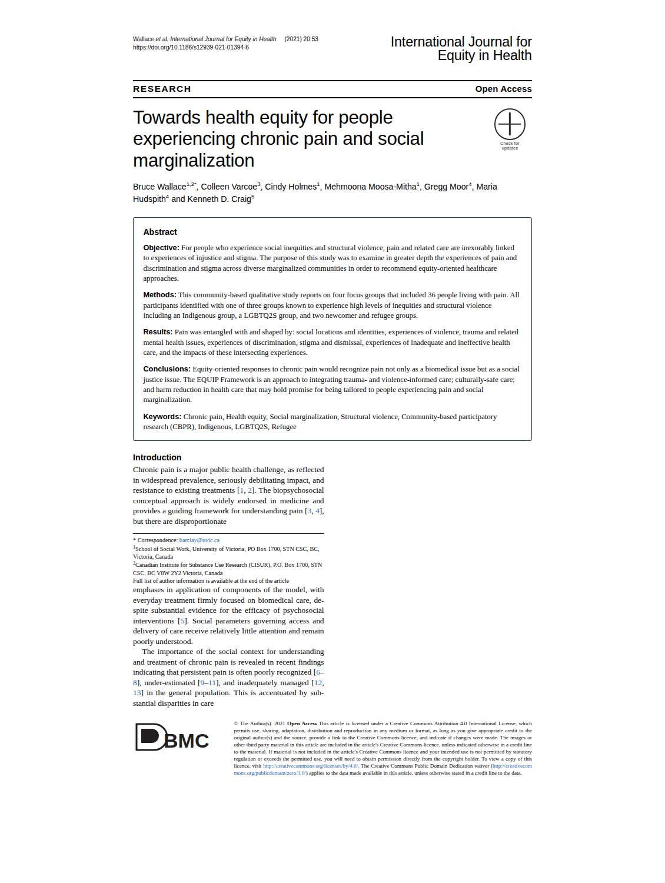Wallace et al. International Journal for Equity in Health (2021) 20:53
https://doi.org/10.1186/s12939-021-01394-6
International Journal for Equity in Health
RESEARCH
Open Access
Check for
updates
Towards health equity for people experiencing chronic pain and social marginalization
Bruce Wallace1,2*, Colleen Varcoe3, Cindy Holmes1, Mehmoona Moosa-Mitha1, Gregg Moor4, Maria Hudspith4 and Kenneth D. Craig5
Abstract
Objective: For people who experience social inequities and structural violence, pain and related care are inexorably linked to experiences of injustice and stigma. The purpose of this study was to examine in greater depth the experiences of pain and discrimination and stigma across diverse marginalized communities in order to recommend equity-oriented healthcare approaches.
Methods: This community-based qualitative study reports on four focus groups that included 36 people living with pain. All participants identified with one of three groups known to experience high levels of inequities and structural violence including an Indigenous group, a LGBTQ2S group, and two newcomer and refugee groups.
Results: Pain was entangled with and shaped by: social locations and identities, experiences of violence, trauma and related mental health issues, experiences of discrimination, stigma and dismissal, experiences of inadequate and ineffective health care, and the impacts of these intersecting experiences.
Conclusions: Equity-oriented responses to chronic pain would recognize pain not only as a biomedical issue but as a social justice issue. The EQUIP Framework is an approach to integrating trauma- and violence-informed care; culturally-safe care; and harm reduction in health care that may hold promise for being tailored to people experiencing pain and social marginalization.
Keywords: Chronic pain, Health equity, Social marginalization, Structural violence, Community-based participatory research (CBPR), Indigenous, LGBTQ2S, Refugee
Introduction
Chronic pain is a major public health challenge, as reflected in widespread prevalence, seriously debilitating impact, and resistance to existing treatments [1, 2]. The biopsychosocial conceptual approach is widely endorsed in medicine and provides a guiding framework for understanding pain [3, 4], but there are disproportionate
* Correspondence: barclay@uvic.ca
1School of Social Work, University of Victoria, PO Box 1700, STN CSC, BC, Victoria, Canada
2Canadian Institute for Substance Use Research (CISUR), P.O. Box 1700, STN CSC, BC V8W 2Y2 Victoria, Canada
Full list of author information is available at the end of the article
emphases in application of components of the model, with everyday treatment firmly focused on biomedical care, despite substantial evidence for the efficacy of psychosocial interventions [5]. Social parameters governing access and delivery of care receive relatively little attention and remain poorly understood.
The importance of the social context for understanding and treatment of chronic pain is revealed in recent findings indicating that persistent pain is often poorly recognized [6–8], under-estimated [9–11], and inadequately managed [12, 13] in the general population. This is accentuated by substantial disparities in care
BMC
© The Author(s). 2021 Open Access This article is licensed under a Creative Commons Attribution 4.0 International License, which permits use, sharing, adaptation, distribution and reproduction in any medium or format, as long as you give appropriate credit to the original author(s) and the source, provide a link to the Creative Commons licence, and indicate if changes were made. The images or other third party material in this article are included in the article's Creative Commons licence, unless indicated otherwise in a credit line to the material. If material is not included in the article's Creative Commons licence and your intended use is not permitted by statutory regulation or exceeds the permitted use, you will need to obtain permission directly from the copyright holder. To view a copy of this licence, visit http://creativecommons.org/licenses/by/4.0/. The Creative Commons Public Domain Dedication waiver (http://creativecommons.org/publicdomain/zero/1.0/) applies to the data made available in this article, unless otherwise stated in a credit line to the data.